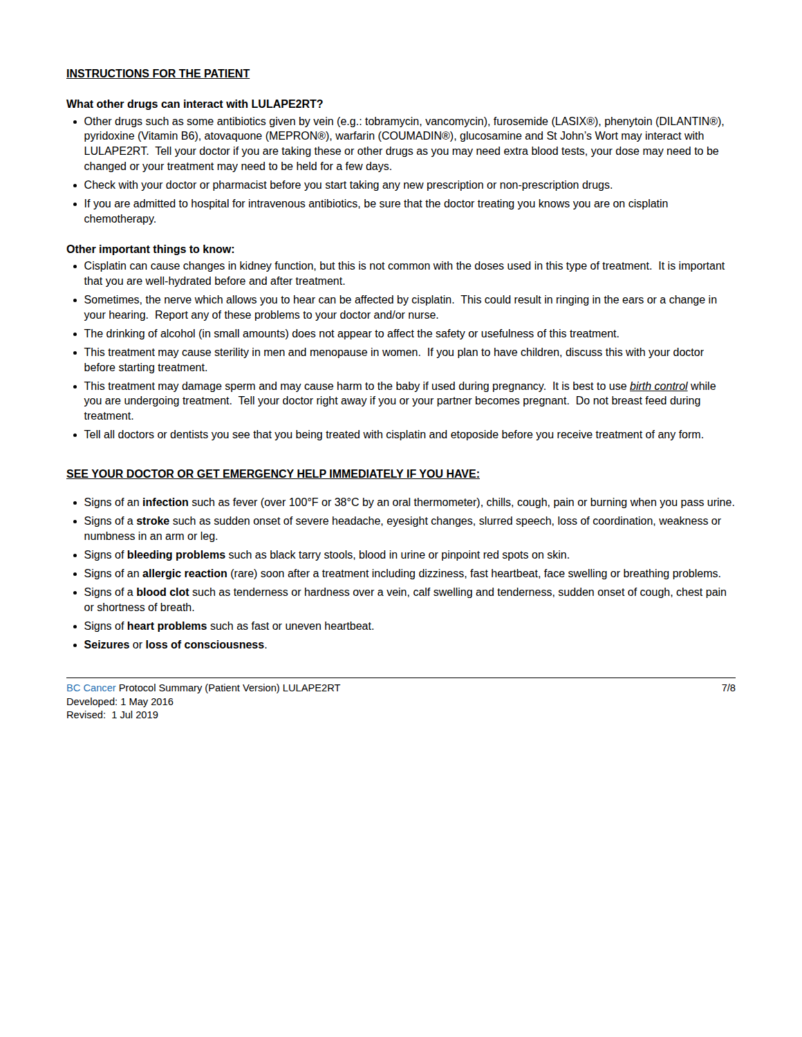INSTRUCTIONS FOR THE PATIENT
What other drugs can interact with LULAPE2RT?
Other drugs such as some antibiotics given by vein (e.g.: tobramycin, vancomycin), furosemide (LASIX®), phenytoin (DILANTIN®), pyridoxine (Vitamin B6), atovaquone (MEPRON®), warfarin (COUMADIN®), glucosamine and St John’s Wort may interact with LULAPE2RT. Tell your doctor if you are taking these or other drugs as you may need extra blood tests, your dose may need to be changed or your treatment may need to be held for a few days.
Check with your doctor or pharmacist before you start taking any new prescription or non-prescription drugs.
If you are admitted to hospital for intravenous antibiotics, be sure that the doctor treating you knows you are on cisplatin chemotherapy.
Other important things to know:
Cisplatin can cause changes in kidney function, but this is not common with the doses used in this type of treatment. It is important that you are well-hydrated before and after treatment.
Sometimes, the nerve which allows you to hear can be affected by cisplatin. This could result in ringing in the ears or a change in your hearing. Report any of these problems to your doctor and/or nurse.
The drinking of alcohol (in small amounts) does not appear to affect the safety or usefulness of this treatment.
This treatment may cause sterility in men and menopause in women. If you plan to have children, discuss this with your doctor before starting treatment.
This treatment may damage sperm and may cause harm to the baby if used during pregnancy. It is best to use birth control while you are undergoing treatment. Tell your doctor right away if you or your partner becomes pregnant. Do not breast feed during treatment.
Tell all doctors or dentists you see that you being treated with cisplatin and etoposide before you receive treatment of any form.
SEE YOUR DOCTOR OR GET EMERGENCY HELP IMMEDIATELY IF YOU HAVE:
Signs of an infection such as fever (over 100°F or 38°C by an oral thermometer), chills, cough, pain or burning when you pass urine.
Signs of a stroke such as sudden onset of severe headache, eyesight changes, slurred speech, loss of coordination, weakness or numbness in an arm or leg.
Signs of bleeding problems such as black tarry stools, blood in urine or pinpoint red spots on skin.
Signs of an allergic reaction (rare) soon after a treatment including dizziness, fast heartbeat, face swelling or breathing problems.
Signs of a blood clot such as tenderness or hardness over a vein, calf swelling and tenderness, sudden onset of cough, chest pain or shortness of breath.
Signs of heart problems such as fast or uneven heartbeat.
Seizures or loss of consciousness.
7/8 BC Cancer Protocol Summary (Patient Version) LULAPE2RT Developed: 1 May 2016 Revised: 1 Jul 2019